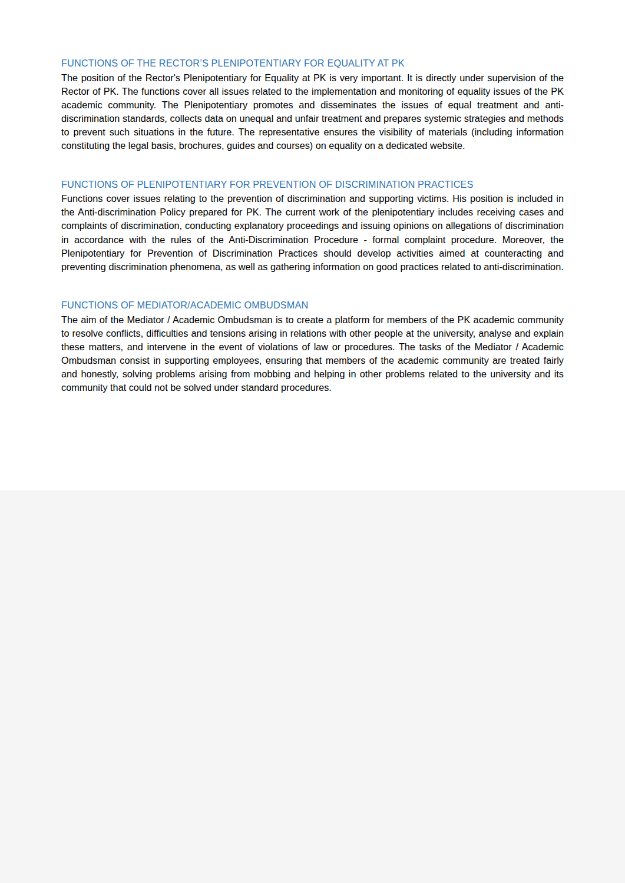FUNCTIONS OF THE RECTOR’S PLENIPOTENTIARY FOR EQUALITY AT PK
The position of the Rector's Plenipotentiary for Equality at PK is very important. It is directly under supervision of the Rector of PK. The functions cover all issues related to the implementation and monitoring of equality issues of the PK academic community. The Plenipotentiary promotes and disseminates the issues of equal treatment and anti-discrimination standards, collects data on unequal and unfair treatment and prepares systemic strategies and methods to prevent such situations in the future. The representative ensures the visibility of materials (including information constituting the legal basis, brochures, guides and courses) on equality on a dedicated website.
FUNCTIONS OF PLENIPOTENTIARY FOR PREVENTION OF DISCRIMINATION PRACTICES
Functions cover issues relating to the prevention of discrimination and supporting victims. His position is included in the Anti-discrimination Policy prepared for PK. The current work of the plenipotentiary includes receiving cases and complaints of discrimination, conducting explanatory proceedings and issuing opinions on allegations of discrimination in accordance with the rules of the Anti-Discrimination Procedure - formal complaint procedure. Moreover, the Plenipotentiary for Prevention of Discrimination Practices should develop activities aimed at counteracting and preventing discrimination phenomena, as well as gathering information on good practices related to anti-discrimination.
FUNCTIONS OF MEDIATOR/ACADEMIC OMBUDSMAN
The aim of the Mediator / Academic Ombudsman is to create a platform for members of the PK academic community to resolve conflicts, difficulties and tensions arising in relations with other people at the university, analyse and explain these matters, and intervene in the event of violations of law or procedures. The tasks of the Mediator / Academic Ombudsman consist in supporting employees, ensuring that members of the academic community are treated fairly and honestly, solving problems arising from mobbing and helping in other problems related to the university and its community that could not be solved under standard procedures.